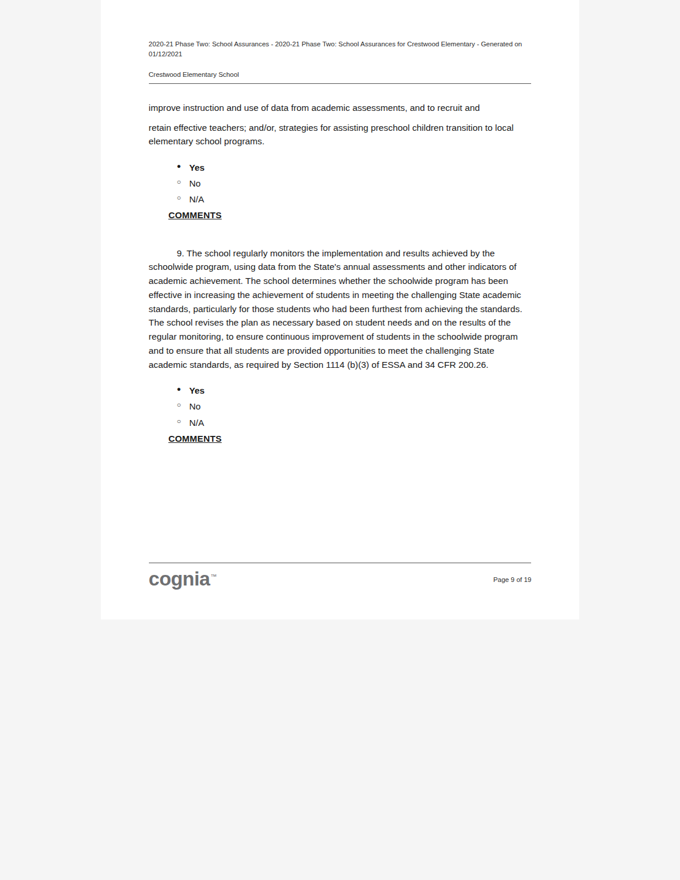2020-21 Phase Two: School Assurances - 2020-21 Phase Two: School Assurances for Crestwood Elementary - Generated on
01/12/2021
Crestwood Elementary School
improve instruction and use of data from academic assessments, and to recruit and
retain effective teachers; and/or, strategies for assisting preschool children transition to local elementary school programs.
Yes
No
N/A
COMMENTS
9. The school regularly monitors the implementation and results achieved by the schoolwide program, using data from the State's annual assessments and other indicators of academic achievement. The school determines whether the schoolwide program has been effective in increasing the achievement of students in meeting the challenging State academic standards, particularly for those students who had been furthest from achieving the standards. The school revises the plan as necessary based on student needs and on the results of the regular monitoring, to ensure continuous improvement of students in the schoolwide program and to ensure that all students are provided opportunities to meet the challenging State academic standards, as required by Section 1114 (b)(3) of ESSA and 34 CFR 200.26.
Yes
No
N/A
COMMENTS
cognia™
Page 9 of 19